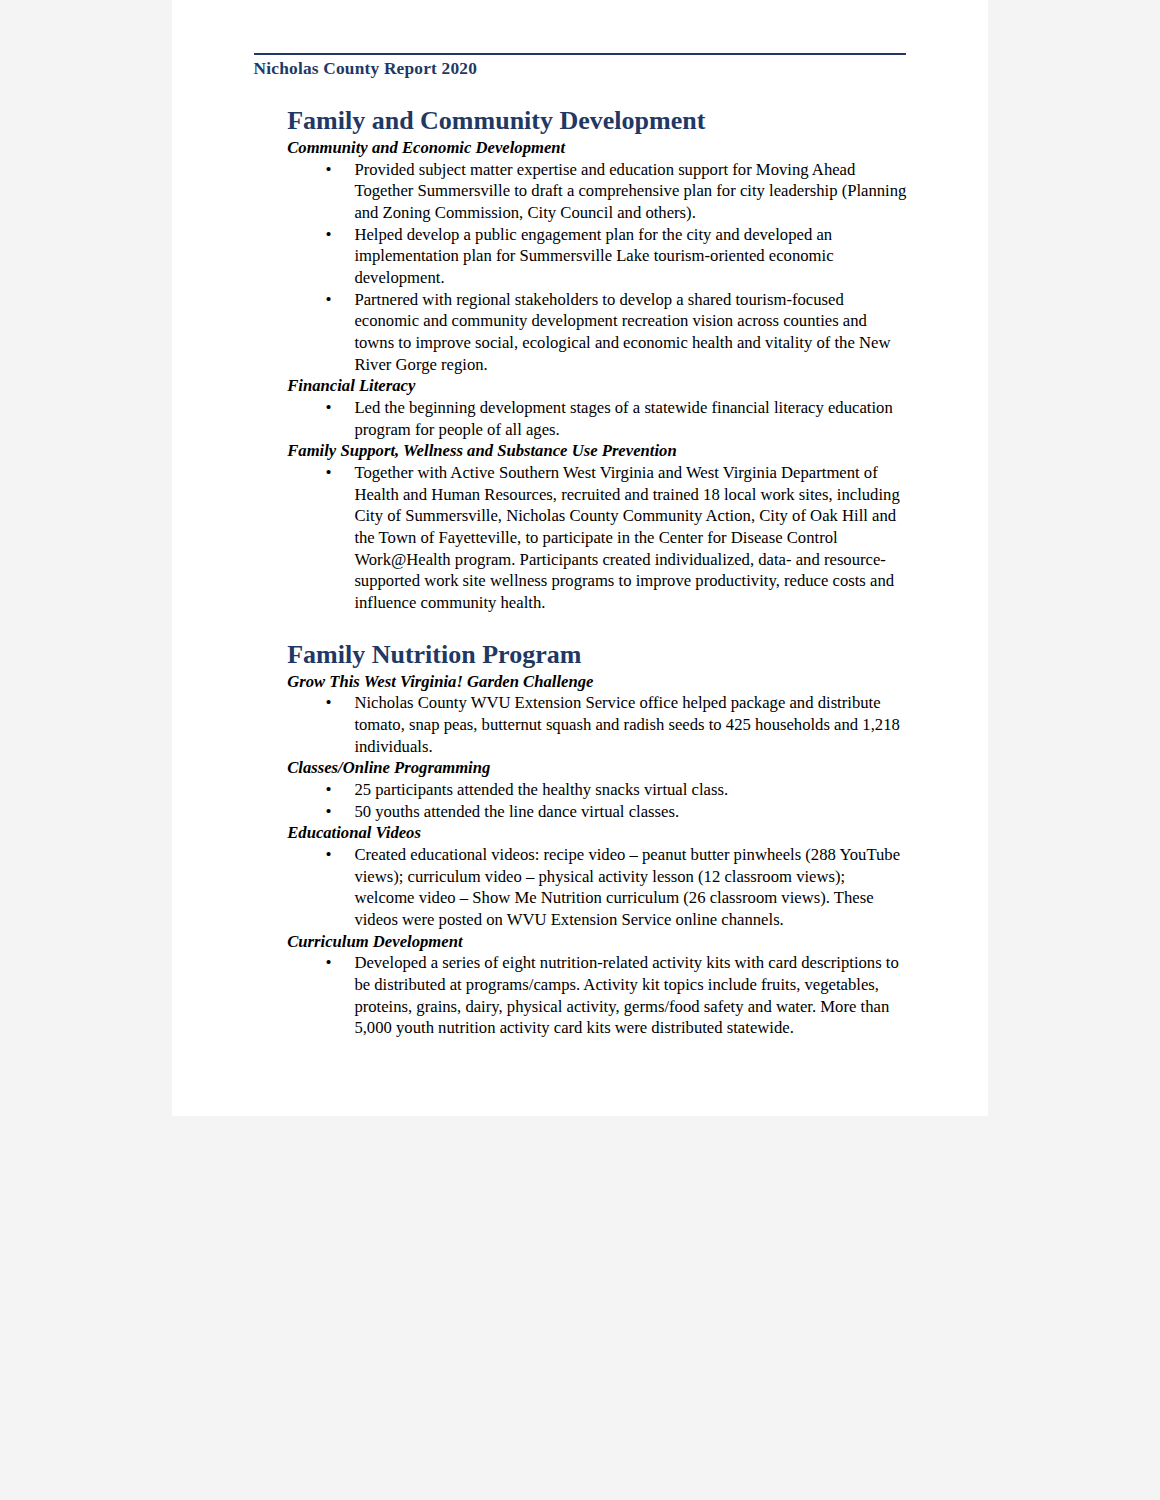Nicholas County Report 2020
Family and Community Development
Community and Economic Development
Provided subject matter expertise and education support for Moving Ahead Together Summersville to draft a comprehensive plan for city leadership (Planning and Zoning Commission, City Council and others).
Helped develop a public engagement plan for the city and developed an implementation plan for Summersville Lake tourism-oriented economic development.
Partnered with regional stakeholders to develop a shared tourism-focused economic and community development recreation vision across counties and towns to improve social, ecological and economic health and vitality of the New River Gorge region.
Financial Literacy
Led the beginning development stages of a statewide financial literacy education program for people of all ages.
Family Support, Wellness and Substance Use Prevention
Together with Active Southern West Virginia and West Virginia Department of Health and Human Resources, recruited and trained 18 local work sites, including City of Summersville, Nicholas County Community Action, City of Oak Hill and the Town of Fayetteville, to participate in the Center for Disease Control Work@Health program. Participants created individualized, data- and resource-supported work site wellness programs to improve productivity, reduce costs and influence community health.
Family Nutrition Program
Grow This West Virginia! Garden Challenge
Nicholas County WVU Extension Service office helped package and distribute tomato, snap peas, butternut squash and radish seeds to 425 households and 1,218 individuals.
Classes/Online Programming
25 participants attended the healthy snacks virtual class.
50 youths attended the line dance virtual classes.
Educational Videos
Created educational videos: recipe video – peanut butter pinwheels (288 YouTube views); curriculum video – physical activity lesson (12 classroom views); welcome video – Show Me Nutrition curriculum (26 classroom views). These videos were posted on WVU Extension Service online channels.
Curriculum Development
Developed a series of eight nutrition-related activity kits with card descriptions to be distributed at programs/camps. Activity kit topics include fruits, vegetables, proteins, grains, dairy, physical activity, germs/food safety and water. More than 5,000 youth nutrition activity card kits were distributed statewide.